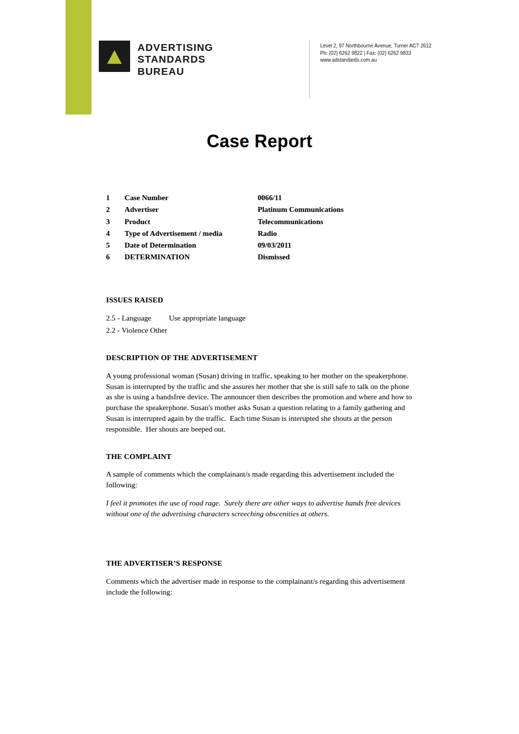ADVERTISING
STANDARDS
BUREAU
Level 2, 97 Northbourne Avenue, Turner ACT 2612
Ph: (02) 6262 9822 | Fax: (02) 6262 9833
www.adstandards.com.au
Case Report
| 1 | Case Number | 0066/11 |
| 2 | Advertiser | Platinum Communications |
| 3 | Product | Telecommunications |
| 4 | Type of Advertisement / media | Radio |
| 5 | Date of Determination | 09/03/2011 |
| 6 | DETERMINATION | Dismissed |
ISSUES RAISED
2.5 - Language Use appropriate language
2.2 - Violence Other
DESCRIPTION OF THE ADVERTISEMENT
A young professional woman (Susan) driving in traffic, speaking to her mother on the speakerphone. Susan is interrupted by the traffic and she assures her mother that she is still safe to talk on the phone as she is using a handsfree device. The announcer then describes the promotion and where and how to purchase the speakerphone. Susan's mother asks Susan a question relating to a family gathering and Susan is interrupted again by the traffic. Each time Susan is interupted she shouts at the person responsible. Her shouts are beeped out.
THE COMPLAINT
A sample of comments which the complainant/s made regarding this advertisement included the following:
I feel it promotes the use of road rage. Surely there are other ways to advertise hands free devices without one of the advertising characters screeching obscenities at others.
THE ADVERTISER’S RESPONSE
Comments which the advertiser made in response to the complainant/s regarding this advertisement include the following: